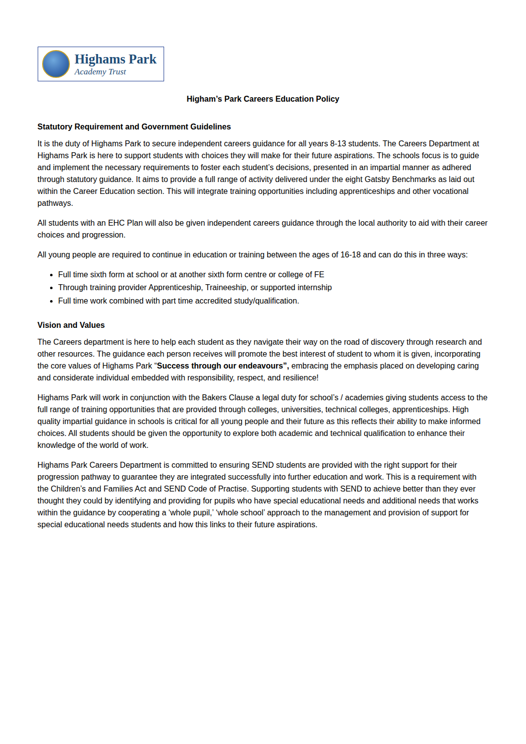Highams Park
Academy Trust
Higham’s Park Careers Education Policy
Statutory Requirement and Government Guidelines
It is the duty of Highams Park to secure independent careers guidance for all years 8-13 students. The Careers Department at Highams Park is here to support students with choices they will make for their future aspirations. The schools focus is to guide and implement the necessary requirements to foster each student’s decisions, presented in an impartial manner as adhered through statutory guidance. It aims to provide a full range of activity delivered under the eight Gatsby Benchmarks as laid out within the Career Education section. This will integrate training opportunities including apprenticeships and other vocational pathways.
All students with an EHC Plan will also be given independent careers guidance through the local authority to aid with their career choices and progression.
All young people are required to continue in education or training between the ages of 16-18 and can do this in three ways:
Full time sixth form at school or at another sixth form centre or college of FE
Through training provider Apprenticeship, Traineeship, or supported internship
Full time work combined with part time accredited study/qualification.
Vision and Values
The Careers department is here to help each student as they navigate their way on the road of discovery through research and other resources. The guidance each person receives will promote the best interest of student to whom it is given, incorporating the core values of Highams Park “Success through our endeavours”, embracing the emphasis placed on developing caring and considerate individual embedded with responsibility, respect, and resilience!
Highams Park will work in conjunction with the Bakers Clause a legal duty for school’s / academies giving students access to the full range of training opportunities that are provided through colleges, universities, technical colleges, apprenticeships. High quality impartial guidance in schools is critical for all young people and their future as this reflects their ability to make informed choices. All students should be given the opportunity to explore both academic and technical qualification to enhance their knowledge of the world of work.
Highams Park Careers Department is committed to ensuring SEND students are provided with the right support for their progression pathway to guarantee they are integrated successfully into further education and work. This is a requirement with the Children’s and Families Act and SEND Code of Practise. Supporting students with SEND to achieve better than they ever thought they could by identifying and providing for pupils who have special educational needs and additional needs that works within the guidance by cooperating a ‘whole pupil,’ ‘whole school’ approach to the management and provision of support for special educational needs students and how this links to their future aspirations.